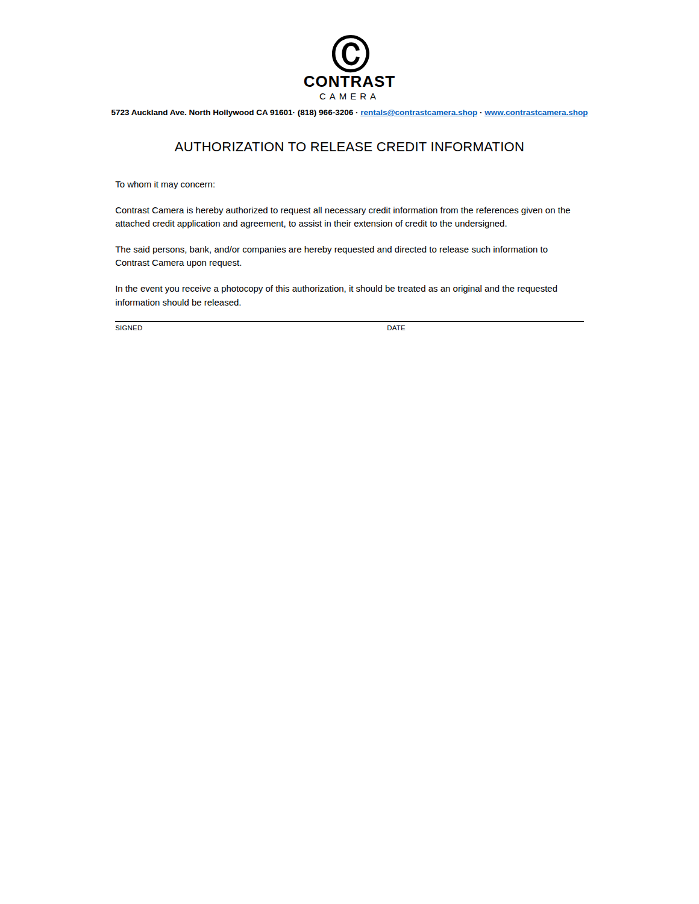Ⓒ CONTRAST CAMERA
5723 Auckland Ave. North Hollywood CA 91601· (818) 966-3206 · rentals@contrastcamera.shop · www.contrastcamera.shop
AUTHORIZATION TO RELEASE CREDIT INFORMATION
To whom it may concern:
Contrast Camera is hereby authorized to request all necessary credit information from the references given on the attached credit application and agreement, to assist in their extension of credit to the undersigned.
The said persons, bank, and/or companies are hereby requested and directed to release such information to Contrast Camera upon request.
In the event you receive a photocopy of this authorization, it should be treated as an original and the requested information should be released.
SIGNED DATE